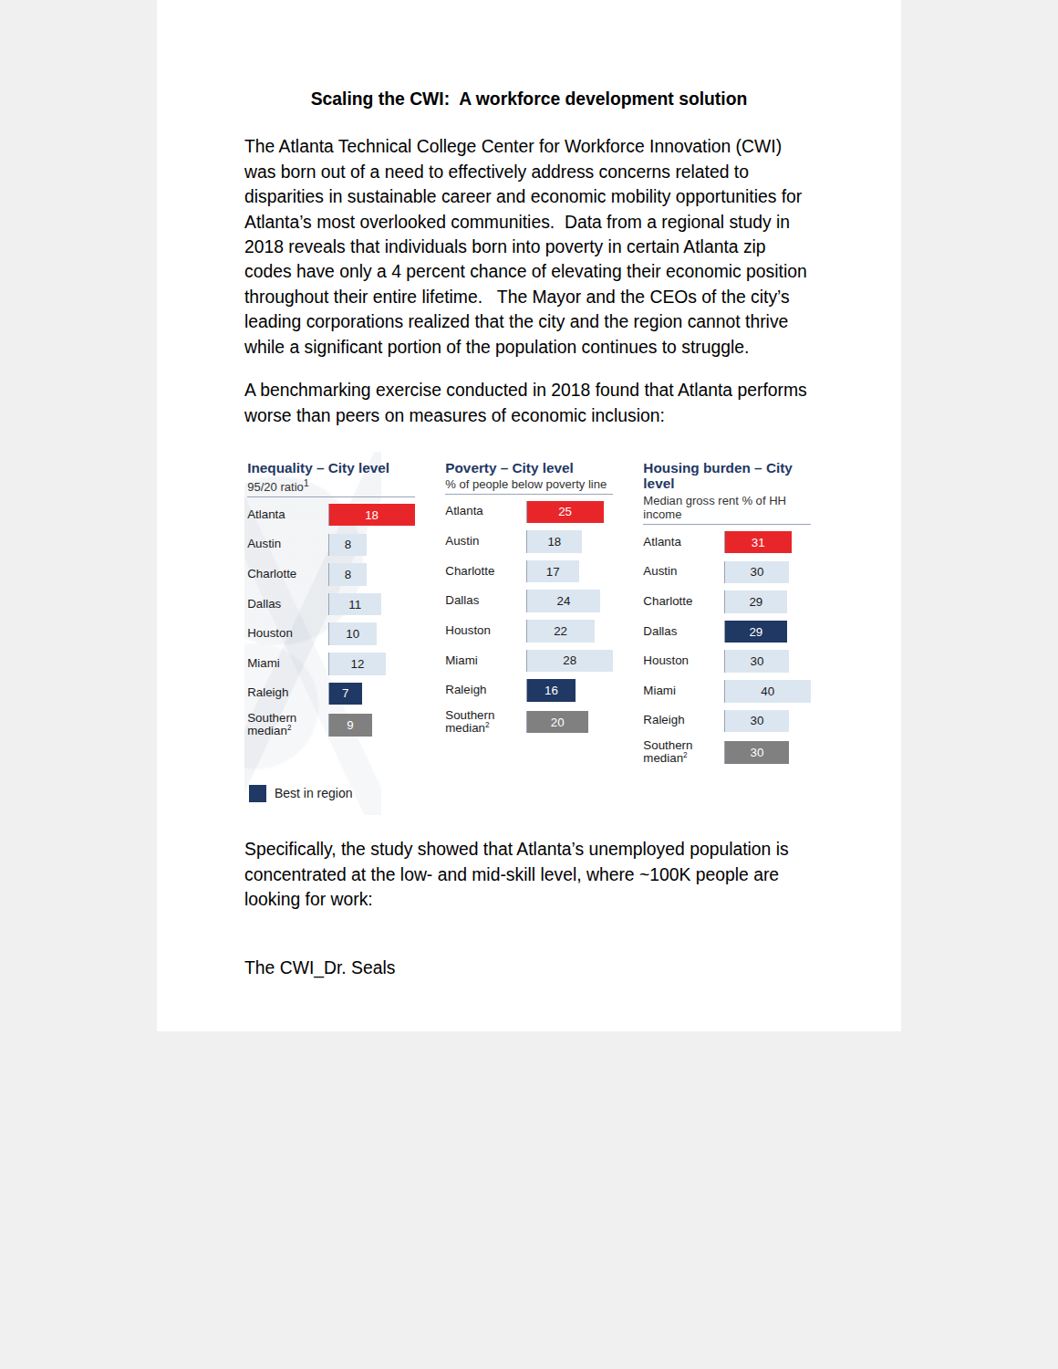Scaling the CWI: A workforce development solution
The Atlanta Technical College Center for Workforce Innovation (CWI) was born out of a need to effectively address concerns related to disparities in sustainable career and economic mobility opportunities for Atlanta’s most overlooked communities. Data from a regional study in 2018 reveals that individuals born into poverty in certain Atlanta zip codes have only a 4 percent chance of elevating their economic position throughout their entire lifetime. The Mayor and the CEOs of the city’s leading corporations realized that the city and the region cannot thrive while a significant portion of the population continues to struggle.
A benchmarking exercise conducted in 2018 found that Atlanta performs worse than peers on measures of economic inclusion:
Inequality – City level
95/20 ratio1
Atlanta
18
Austin
8
Charlotte
8
Dallas
11
Houston
10
Miami
12
Raleigh
7
Southern
median2
9
Poverty – City level
% of people below poverty line
Atlanta
25
Austin
18
Charlotte
17
Dallas
24
Houston
22
Miami
28
Raleigh
16
Southern
median2
20
Housing burden – City level
Median gross rent % of HH income
Atlanta
31
Austin
30
Charlotte
29
Dallas
29
Houston
30
Miami
40
Raleigh
30
Southern
median2
30
Best in region
Specifically, the study showed that Atlanta’s unemployed population is concentrated at the low- and mid-skill level, where ~100K people are looking for work:
The CWI_Dr. Seals